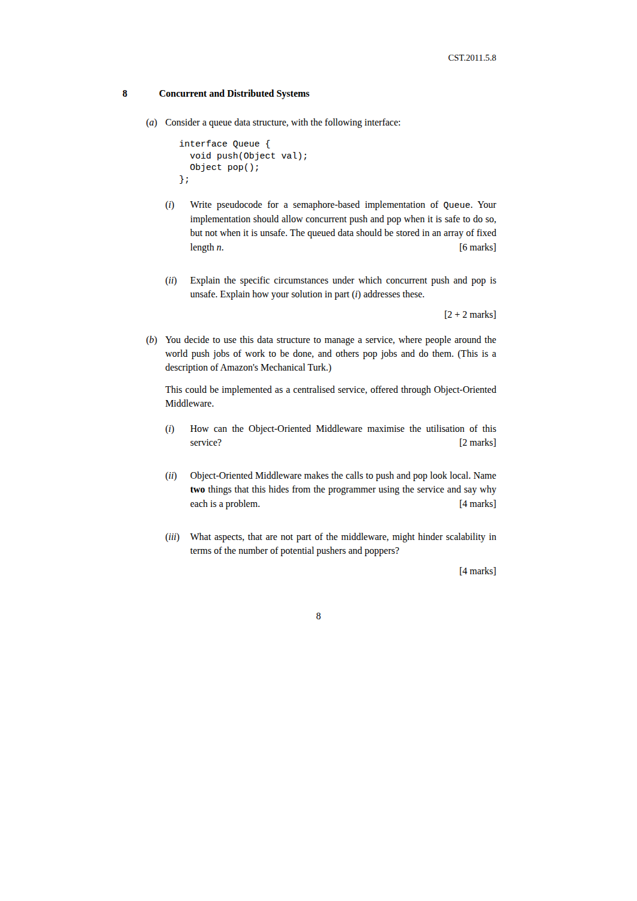CST.2011.5.8
8 Concurrent and Distributed Systems
(a)
Consider a queue data structure, with the following interface:
interface Queue {
  void push(Object val);
  Object pop();
};
(i)
Write pseudocode for a semaphore-based implementation of Queue. Your implementation should allow concurrent push and pop when it is safe to do so, but not when it is unsafe. The queued data should be stored in an array of fixed length n.[6 marks]
(ii)
Explain the specific circumstances under which concurrent push and pop is unsafe. Explain how your solution in part (i) addresses these.
[2 + 2 marks]
(b)
You decide to use this data structure to manage a service, where people around the world push jobs of work to be done, and others pop jobs and do them. (This is a description of Amazon's Mechanical Turk.)
This could be implemented as a centralised service, offered through Object-Oriented Middleware.
(i)
How can the Object-Oriented Middleware maximise the utilisation of this service?[2 marks]
(ii)
Object-Oriented Middleware makes the calls to push and pop look local. Name two things that this hides from the programmer using the service and say why each is a problem.[4 marks]
(iii)
What aspects, that are not part of the middleware, might hinder scalability in terms of the number of potential pushers and poppers?
[4 marks]
8